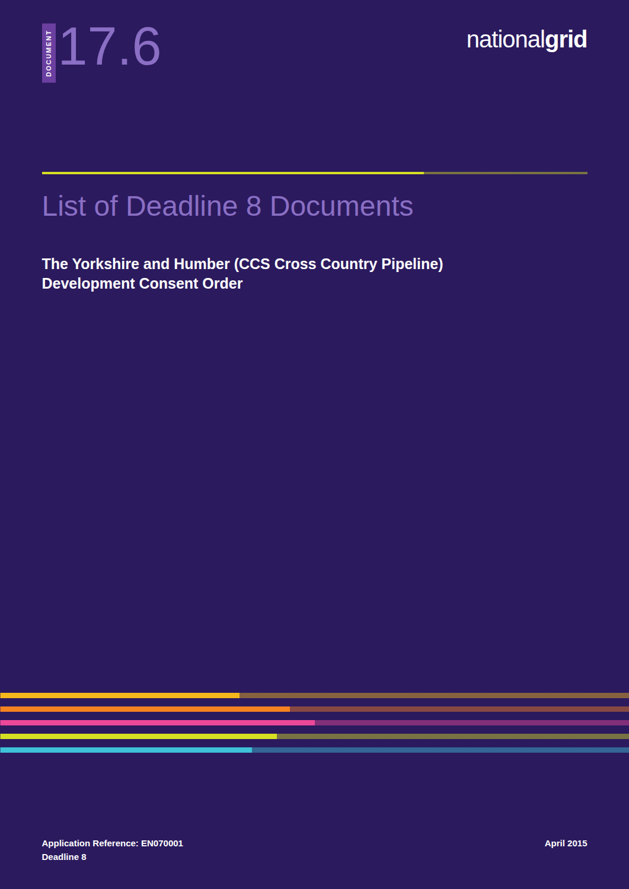DOCUMENT
17.6
national grid
List of Deadline 8 Documents
The Yorkshire and Humber (CCS Cross Country Pipeline) Development Consent Order
Application Reference: EN070001
Deadline 8
April 2015